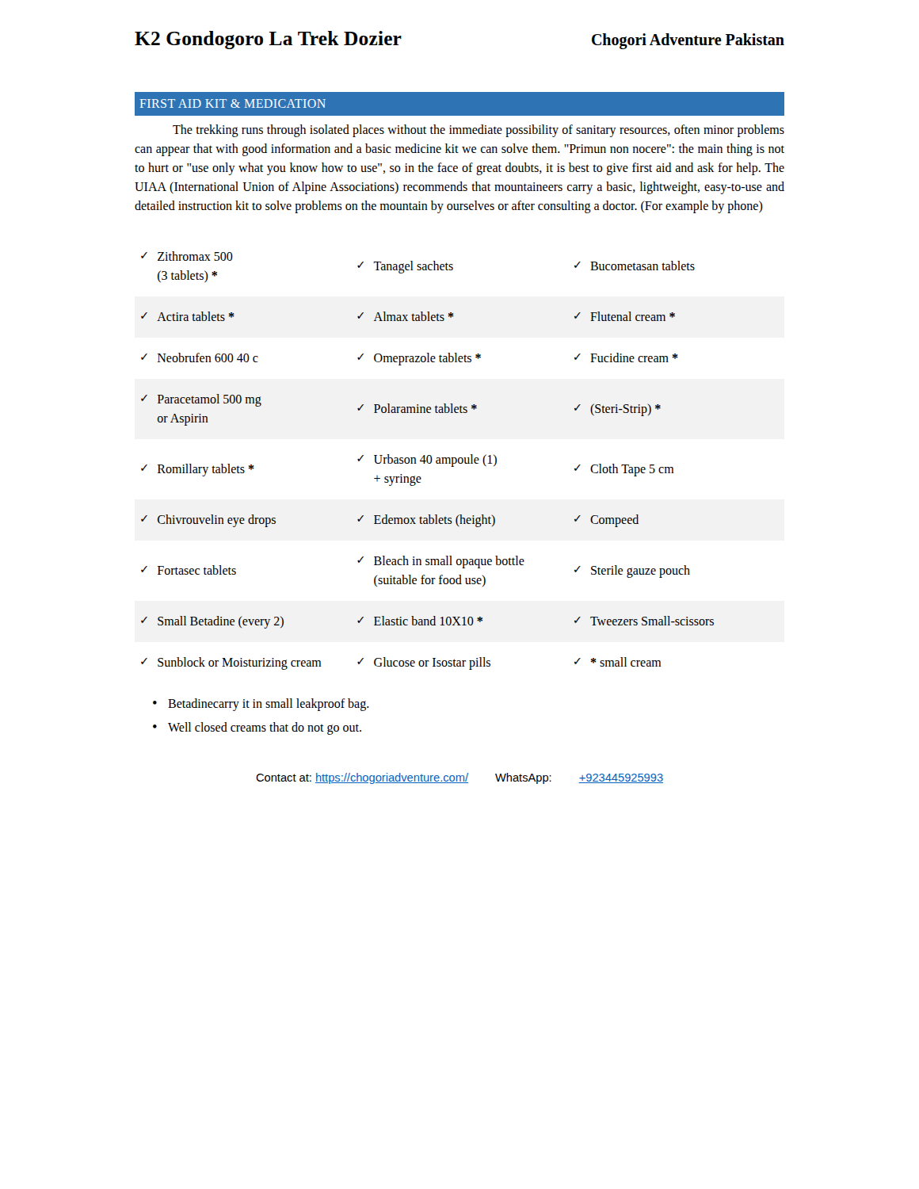K2 Gondogoro La Trek Dozier
Chogori Adventure Pakistan
First Aid Kit & Medication
The trekking runs through isolated places without the immediate possibility of sanitary resources, often minor problems can appear that with good information and a basic medicine kit we can solve them. "Primun non nocere": the main thing is not to hurt or "use only what you know how to use", so in the face of great doubts, it is best to give first aid and ask for help. The UIAA (International Union of Alpine Associations) recommends that mountaineers carry a basic, lightweight, easy-to-use and detailed instruction kit to solve problems on the mountain by ourselves or after consulting a doctor. (For example by phone)
| ✓ Zithromax 500 (3 tablets) * | ✓ Tanagel sachets | ✓ Bucometasan tablets |
| ✓ Actira tablets * | ✓ Almax tablets * | ✓ Flutenal cream * |
| ✓ Neobrufen 600 40 c | ✓ Omeprazole tablets * | ✓ Fucidine cream * |
| ✓ Paracetamol 500 mg or Aspirin | ✓ Polaramine tablets * | ✓ (Steri-Strip) * |
| ✓ Romillary tablets * | ✓ Urbason 40 ampoule (1) + syringe | ✓ Cloth Tape 5 cm |
| ✓ Chivrouvelin eye drops | ✓ Edemox tablets (height) | ✓ Compeed |
| ✓ Fortasec tablets | ✓ Bleach in small opaque bottle (suitable for food use) | ✓ Sterile gauze pouch |
| ✓ Small Betadine (every 2) | ✓ Elastic band 10X10 * | ✓ Tweezers Small-scissors |
| ✓ Sunblock or Moisturizing cream | ✓ Glucose or Isostar pills | ✓ * small cream |
Betadinecarry it in small leakproof bag.
Well closed creams that do not go out.
Contact at: https://chogoriadventure.com/ WhatsApp: +923445925993